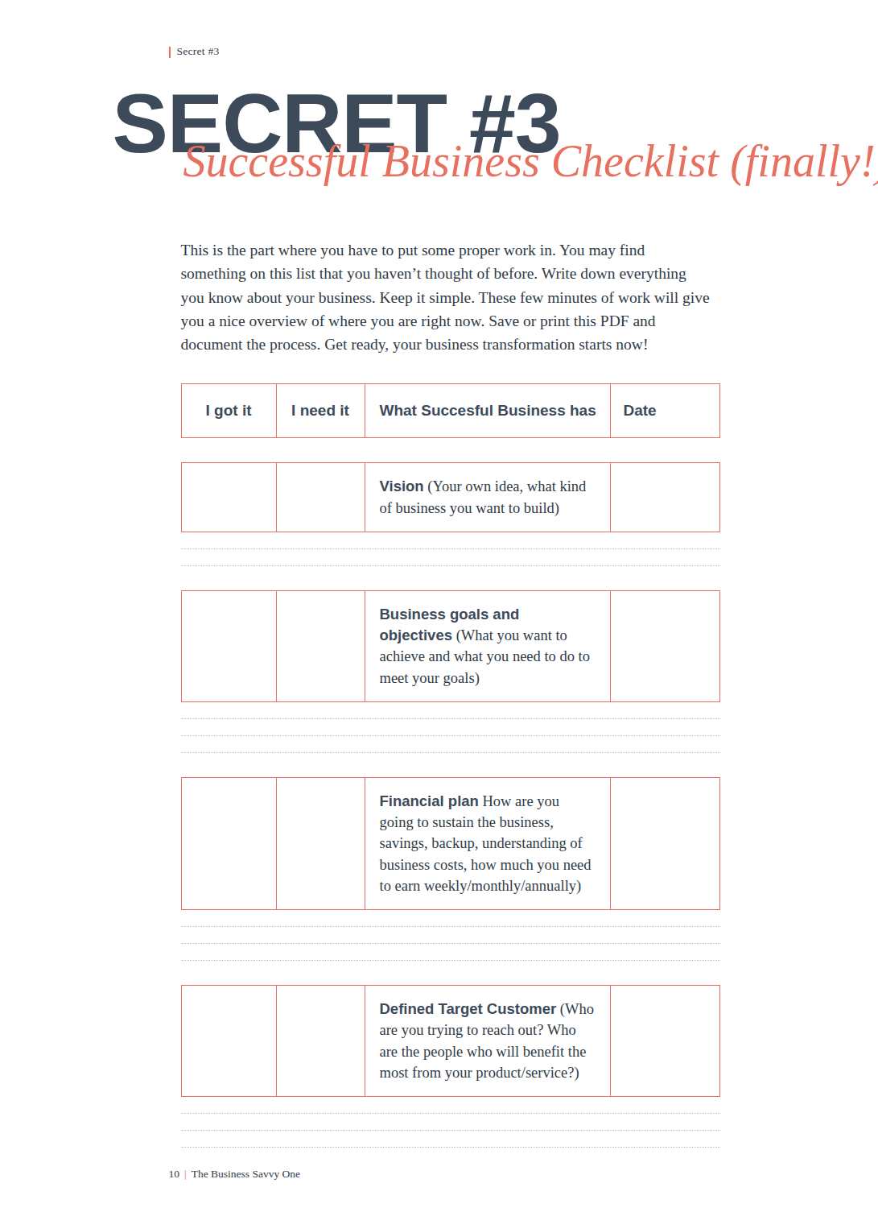Secret #3
SECRET #3
Successful Business Checklist (finally!)
This is the part where you have to put some proper work in. You may find something on this list that you haven’t thought of before. Write down everything you know about your business. Keep it simple. These few minutes of work will give you a nice overview of where you are right now. Save or print this PDF and document the process. Get ready, your business transformation starts now!
I got it
I need it
What Succesful Business has
Date
Vision (Your own idea, what kind of business you want to build)
Business goals and objectives (What you want to achieve and what you need to do to meet your goals)
Financial plan How are you going to sustain the business, savings, backup, understanding of business costs, how much you need to earn weekly/monthly/annually)
Defined Target Customer (Who are you trying to reach out? Who are the people who will benefit the most from your product/service?)
10|The Business Savvy One